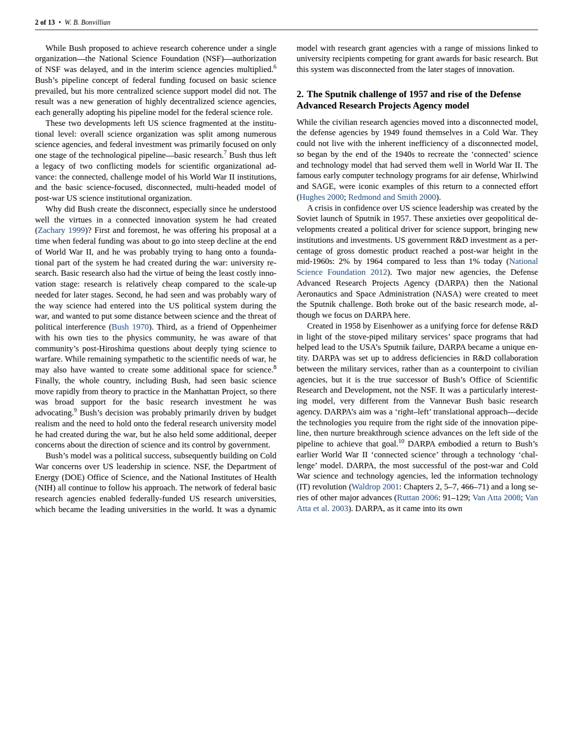2 of 13 • W. B. Bonvillian
While Bush proposed to achieve research coherence under a single organization—the National Science Foundation (NSF)—authorization of NSF was delayed, and in the interim science agencies multiplied.6 Bush’s pipeline concept of federal funding focused on basic science prevailed, but his more centralized science support model did not. The result was a new generation of highly decentralized science agencies, each generally adopting his pipeline model for the federal science role.
These two developments left US science fragmented at the institutional level: overall science organization was split among numerous science agencies, and federal investment was primarily focused on only one stage of the technological pipeline—basic research.7 Bush thus left a legacy of two conflicting models for scientific organizational advance: the connected, challenge model of his World War II institutions, and the basic science-focused, disconnected, multi-headed model of post-war US science institutional organization.
Why did Bush create the disconnect, especially since he understood well the virtues in a connected innovation system he had created (Zachary 1999)? First and foremost, he was offering his proposal at a time when federal funding was about to go into steep decline at the end of World War II, and he was probably trying to hang onto a foundational part of the system he had created during the war: university research. Basic research also had the virtue of being the least costly innovation stage: research is relatively cheap compared to the scale-up needed for later stages. Second, he had seen and was probably wary of the way science had entered into the US political system during the war, and wanted to put some distance between science and the threat of political interference (Bush 1970). Third, as a friend of Oppenheimer with his own ties to the physics community, he was aware of that community’s post-Hiroshima questions about deeply tying science to warfare. While remaining sympathetic to the scientific needs of war, he may also have wanted to create some additional space for science.8 Finally, the whole country, including Bush, had seen basic science move rapidly from theory to practice in the Manhattan Project, so there was broad support for the basic research investment he was advocating.9 Bush’s decision was probably primarily driven by budget realism and the need to hold onto the federal research university model he had created during the war, but he also held some additional, deeper concerns about the direction of science and its control by government.
Bush’s model was a political success, subsequently building on Cold War concerns over US leadership in science. NSF, the Department of Energy (DOE) Office of Science, and the National Institutes of Health (NIH) all continue to follow his approach. The network of federal basic research agencies enabled federally-funded US research universities, which became the leading universities in the world. It was a dynamic model with research grant agencies with a range of missions linked to university recipients competing for grant awards for basic research. But this system was disconnected from the later stages of innovation.
2. The Sputnik challenge of 1957 and rise of the Defense Advanced Research Projects Agency model
While the civilian research agencies moved into a disconnected model, the defense agencies by 1949 found themselves in a Cold War. They could not live with the inherent inefficiency of a disconnected model, so began by the end of the 1940s to recreate the ‘connected’ science and technology model that had served them well in World War II. The famous early computer technology programs for air defense, Whirlwind and SAGE, were iconic examples of this return to a connected effort (Hughes 2000; Redmond and Smith 2000).
A crisis in confidence over US science leadership was created by the Soviet launch of Sputnik in 1957. These anxieties over geopolitical developments created a political driver for science support, bringing new institutions and investments. US government R&D investment as a percentage of gross domestic product reached a post-war height in the mid-1960s: 2% by 1964 compared to less than 1% today (National Science Foundation 2012). Two major new agencies, the Defense Advanced Research Projects Agency (DARPA) then the National Aeronautics and Space Administration (NASA) were created to meet the Sputnik challenge. Both broke out of the basic research mode, although we focus on DARPA here.
Created in 1958 by Eisenhower as a unifying force for defense R&D in light of the stove-piped military services’ space programs that had helped lead to the USA’s Sputnik failure, DARPA became a unique entity. DARPA was set up to address deficiencies in R&D collaboration between the military services, rather than as a counterpoint to civilian agencies, but it is the true successor of Bush’s Office of Scientific Research and Development, not the NSF. It was a particularly interesting model, very different from the Vannevar Bush basic research agency. DARPA’s aim was a ‘right–left’ translational approach—decide the technologies you require from the right side of the innovation pipeline, then nurture breakthrough science advances on the left side of the pipeline to achieve that goal.10 DARPA embodied a return to Bush’s earlier World War II ‘connected science’ through a technology ‘challenge’ model. DARPA, the most successful of the post-war and Cold War science and technology agencies, led the information technology (IT) revolution (Waldrop 2001: Chapters 2, 5–7, 466–71) and a long series of other major advances (Ruttan 2006: 91–129; Van Atta 2008; Van Atta et al. 2003). DARPA, as it came into its own